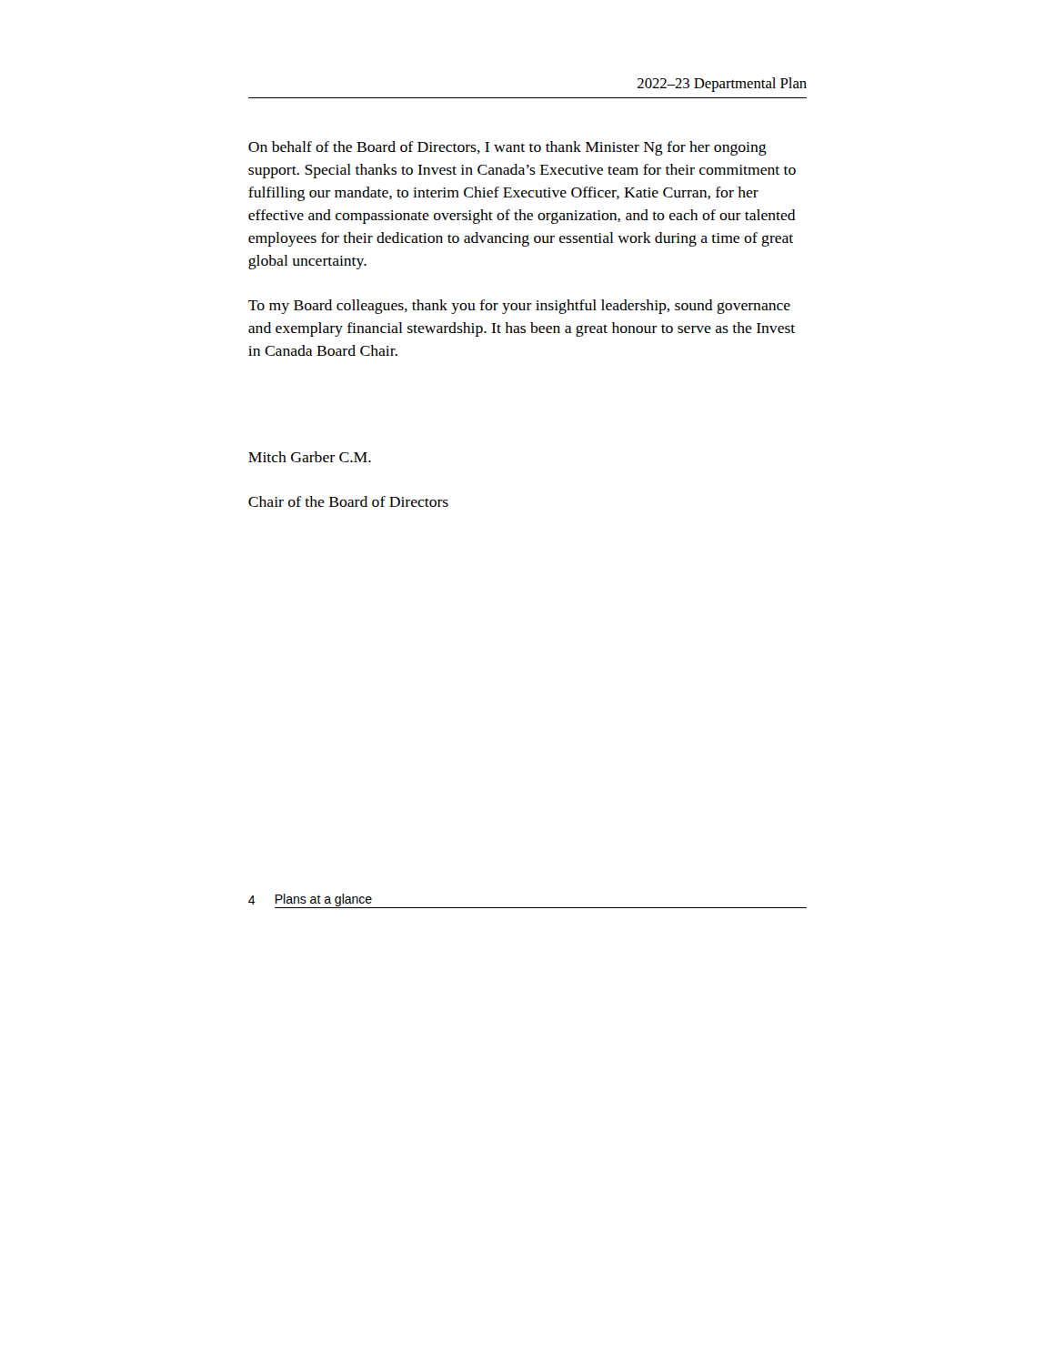2022–23 Departmental Plan
On behalf of the Board of Directors, I want to thank Minister Ng for her ongoing support. Special thanks to Invest in Canada’s Executive team for their commitment to fulfilling our mandate, to interim Chief Executive Officer, Katie Curran, for her effective and compassionate oversight of the organization, and to each of our talented employees for their dedication to advancing our essential work during a time of great global uncertainty.
To my Board colleagues, thank you for your insightful leadership, sound governance and exemplary financial stewardship. It has been a great honour to serve as the Invest in Canada Board Chair.
Mitch Garber C.M.
Chair of the Board of Directors
4
Plans at a glance